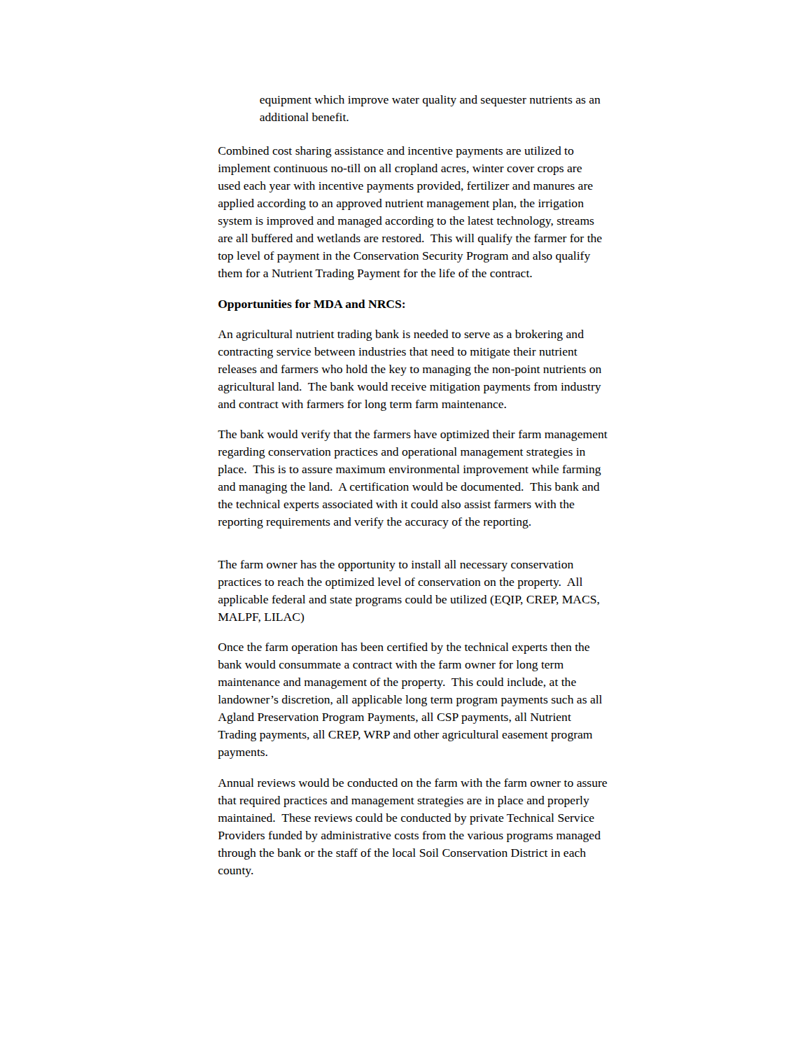equipment which improve water quality and sequester nutrients as an additional benefit.
Combined cost sharing assistance and incentive payments are utilized to implement continuous no-till on all cropland acres, winter cover crops are used each year with incentive payments provided, fertilizer and manures are applied according to an approved nutrient management plan, the irrigation system is improved and managed according to the latest technology, streams are all buffered and wetlands are restored. This will qualify the farmer for the top level of payment in the Conservation Security Program and also qualify them for a Nutrient Trading Payment for the life of the contract.
Opportunities for MDA and NRCS:
An agricultural nutrient trading bank is needed to serve as a brokering and contracting service between industries that need to mitigate their nutrient releases and farmers who hold the key to managing the non-point nutrients on agricultural land. The bank would receive mitigation payments from industry and contract with farmers for long term farm maintenance.
The bank would verify that the farmers have optimized their farm management regarding conservation practices and operational management strategies in place. This is to assure maximum environmental improvement while farming and managing the land. A certification would be documented. This bank and the technical experts associated with it could also assist farmers with the reporting requirements and verify the accuracy of the reporting.
The farm owner has the opportunity to install all necessary conservation practices to reach the optimized level of conservation on the property. All applicable federal and state programs could be utilized (EQIP, CREP, MACS, MALPF, LILAC)
Once the farm operation has been certified by the technical experts then the bank would consummate a contract with the farm owner for long term maintenance and management of the property. This could include, at the landowner’s discretion, all applicable long term program payments such as all Agland Preservation Program Payments, all CSP payments, all Nutrient Trading payments, all CREP, WRP and other agricultural easement program payments.
Annual reviews would be conducted on the farm with the farm owner to assure that required practices and management strategies are in place and properly maintained. These reviews could be conducted by private Technical Service Providers funded by administrative costs from the various programs managed through the bank or the staff of the local Soil Conservation District in each county.